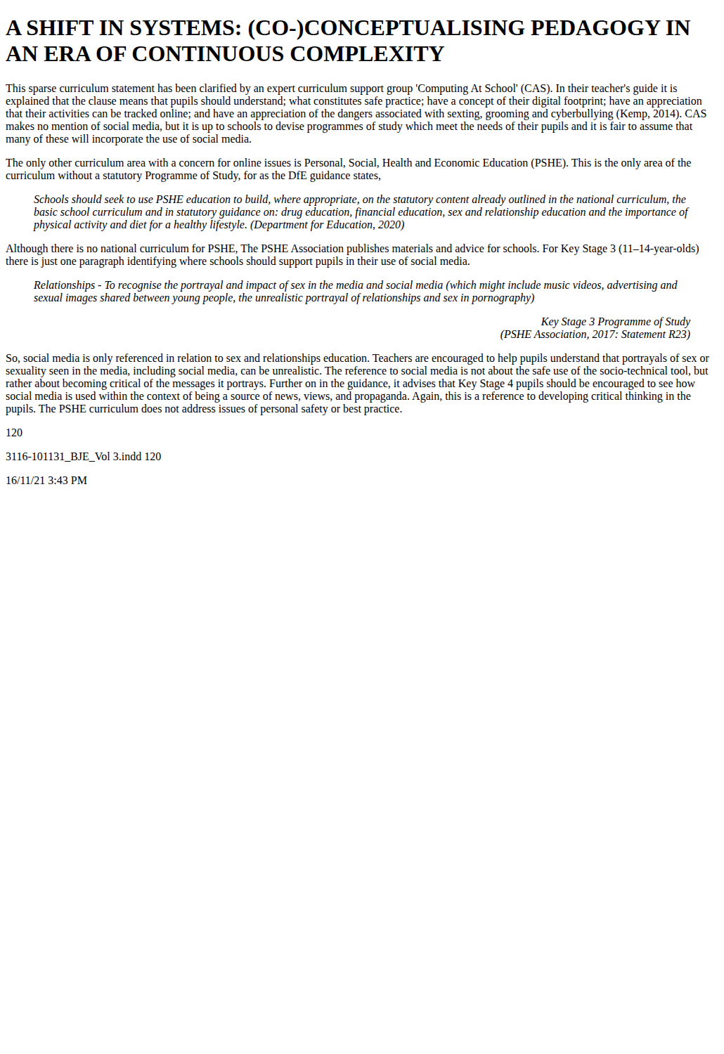A SHIFT IN SYSTEMS: (CO-)CONCEPTUALISING PEDAGOGY IN AN ERA OF CONTINUOUS COMPLEXITY
This sparse curriculum statement has been clarified by an expert curriculum support group 'Computing At School' (CAS). In their teacher's guide it is explained that the clause means that pupils should understand; what constitutes safe practice; have a concept of their digital footprint; have an appreciation that their activities can be tracked online; and have an appreciation of the dangers associated with sexting, grooming and cyberbullying (Kemp, 2014). CAS makes no mention of social media, but it is up to schools to devise programmes of study which meet the needs of their pupils and it is fair to assume that many of these will incorporate the use of social media.
The only other curriculum area with a concern for online issues is Personal, Social, Health and Economic Education (PSHE). This is the only area of the curriculum without a statutory Programme of Study, for as the DfE guidance states,
Schools should seek to use PSHE education to build, where appropriate, on the statutory content already outlined in the national curriculum, the basic school curriculum and in statutory guidance on: drug education, financial education, sex and relationship education and the importance of physical activity and diet for a healthy lifestyle. (Department for Education, 2020)
Although there is no national curriculum for PSHE, The PSHE Association publishes materials and advice for schools. For Key Stage 3 (11–14-year-olds) there is just one paragraph identifying where schools should support pupils in their use of social media.
Relationships - To recognise the portrayal and impact of sex in the media and social media (which might include music videos, advertising and sexual images shared between young people, the unrealistic portrayal of relationships and sex in pornography)
Key Stage 3 Programme of Study
(PSHE Association, 2017: Statement R23)
So, social media is only referenced in relation to sex and relationships education. Teachers are encouraged to help pupils understand that portrayals of sex or sexuality seen in the media, including social media, can be unrealistic. The reference to social media is not about the safe use of the socio-technical tool, but rather about becoming critical of the messages it portrays. Further on in the guidance, it advises that Key Stage 4 pupils should be encouraged to see how social media is used within the context of being a source of news, views, and propaganda. Again, this is a reference to developing critical thinking in the pupils. The PSHE curriculum does not address issues of personal safety or best practice.
120
3116-101131_BJE_Vol 3.indd 120
16/11/21 3:43 PM